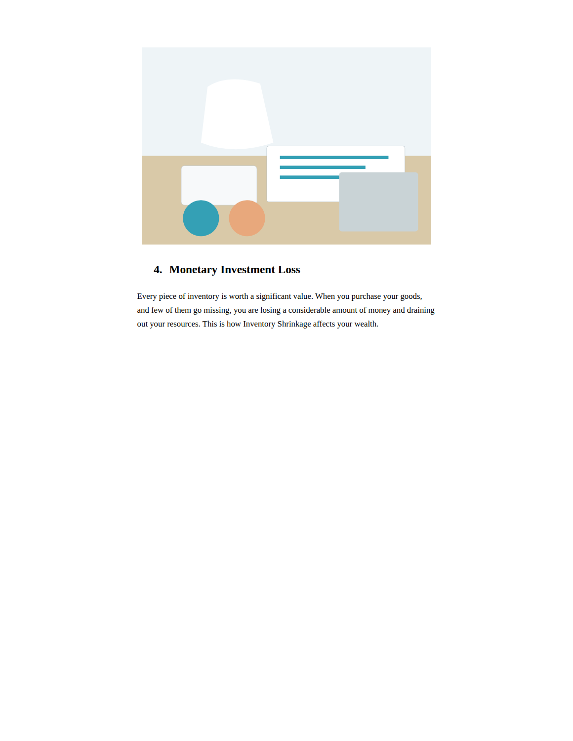4. Monetary Investment Loss
Every piece of inventory is worth a significant value. When you purchase your goods, and few of them go missing, you are losing a considerable amount of money and draining out your resources. This is how Inventory Shrinkage affects your wealth.